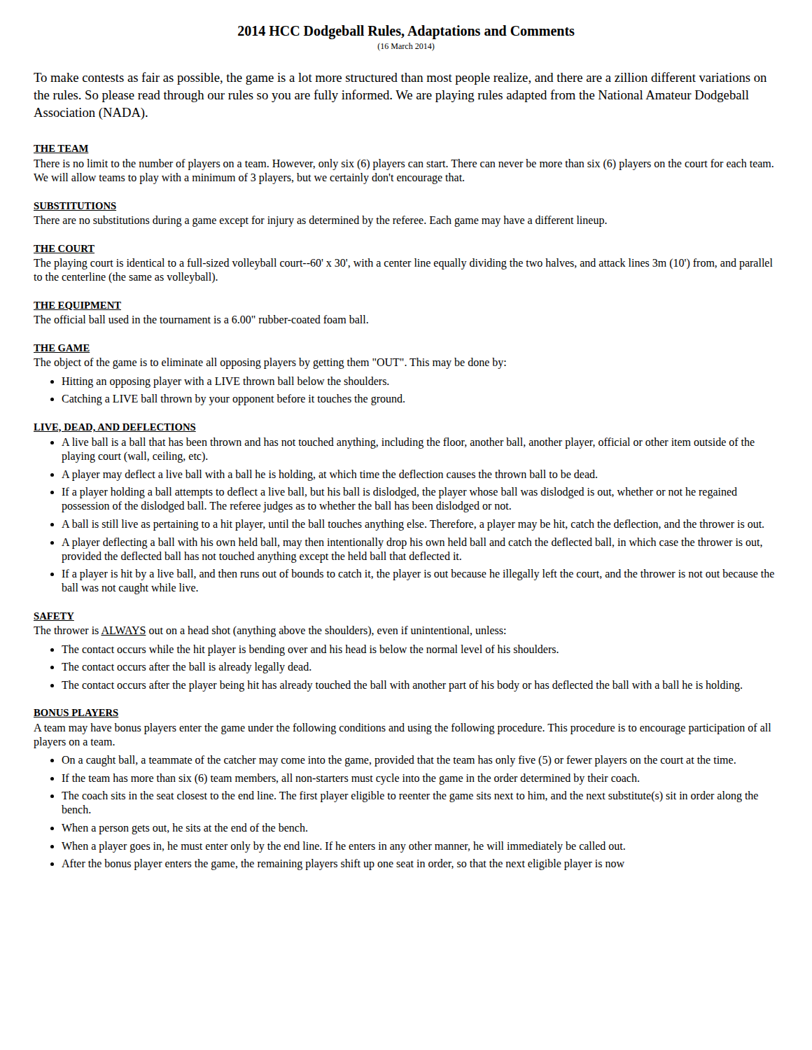2014 HCC Dodgeball Rules, Adaptations and Comments
(16 March 2014)
To make contests as fair as possible, the game is a lot more structured than most people realize, and there are a zillion different variations on the rules. So please read through our rules so you are fully informed. We are playing rules adapted from the National Amateur Dodgeball Association (NADA).
THE TEAM
There is no limit to the number of players on a team. However, only six (6) players can start. There can never be more than six (6) players on the court for each team. We will allow teams to play with a minimum of 3 players, but we certainly don't encourage that.
SUBSTITUTIONS
There are no substitutions during a game except for injury as determined by the referee. Each game may have a different lineup.
THE COURT
The playing court is identical to a full-sized volleyball court--60' x 30', with a center line equally dividing the two halves, and attack lines 3m (10') from, and parallel to the centerline (the same as volleyball).
THE EQUIPMENT
The official ball used in the tournament is a 6.00" rubber-coated foam ball.
THE GAME
The object of the game is to eliminate all opposing players by getting them "OUT". This may be done by:
Hitting an opposing player with a LIVE thrown ball below the shoulders.
Catching a LIVE ball thrown by your opponent before it touches the ground.
LIVE, DEAD, AND DEFLECTIONS
A live ball is a ball that has been thrown and has not touched anything, including the floor, another ball, another player, official or other item outside of the playing court (wall, ceiling, etc).
A player may deflect a live ball with a ball he is holding, at which time the deflection causes the thrown ball to be dead.
If a player holding a ball attempts to deflect a live ball, but his ball is dislodged, the player whose ball was dislodged is out, whether or not he regained possession of the dislodged ball. The referee judges as to whether the ball has been dislodged or not.
A ball is still live as pertaining to a hit player, until the ball touches anything else. Therefore, a player may be hit, catch the deflection, and the thrower is out.
A player deflecting a ball with his own held ball, may then intentionally drop his own held ball and catch the deflected ball, in which case the thrower is out, provided the deflected ball has not touched anything except the held ball that deflected it.
If a player is hit by a live ball, and then runs out of bounds to catch it, the player is out because he illegally left the court, and the thrower is not out because the ball was not caught while live.
SAFETY
The thrower is ALWAYS out on a head shot (anything above the shoulders), even if unintentional, unless:
The contact occurs while the hit player is bending over and his head is below the normal level of his shoulders.
The contact occurs after the ball is already legally dead.
The contact occurs after the player being hit has already touched the ball with another part of his body or has deflected the ball with a ball he is holding.
BONUS PLAYERS
A team may have bonus players enter the game under the following conditions and using the following procedure. This procedure is to encourage participation of all players on a team.
On a caught ball, a teammate of the catcher may come into the game, provided that the team has only five (5) or fewer players on the court at the time.
If the team has more than six (6) team members, all non-starters must cycle into the game in the order determined by their coach.
The coach sits in the seat closest to the end line. The first player eligible to reenter the game sits next to him, and the next substitute(s) sit in order along the bench.
When a person gets out, he sits at the end of the bench.
When a player goes in, he must enter only by the end line. If he enters in any other manner, he will immediately be called out.
After the bonus player enters the game, the remaining players shift up one seat in order, so that the next eligible player is now